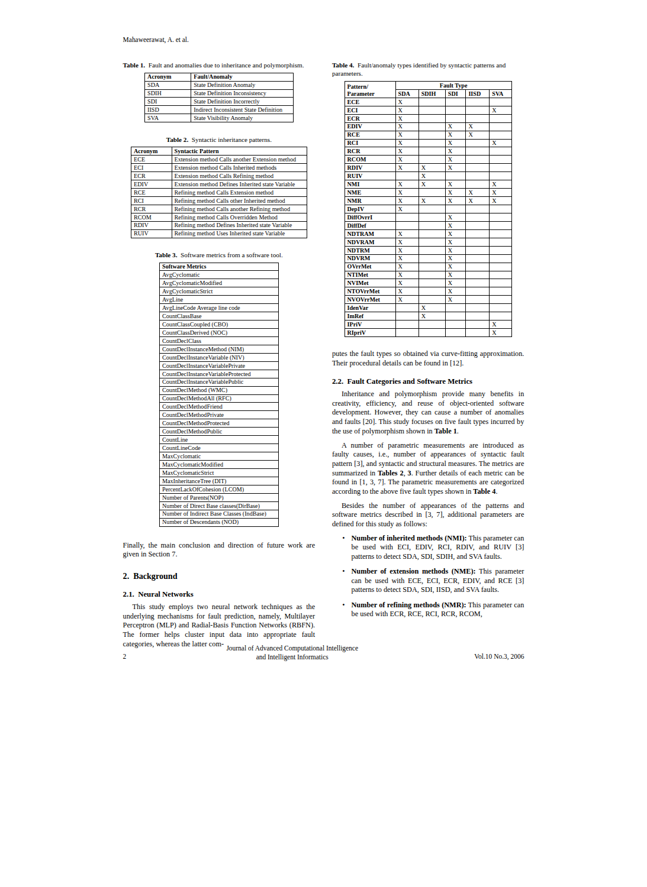Mahaweerawat, A. et al.
Table 1. Fault and anomalies due to inheritance and polymorphism.
| Acronym | Fault/Anomaly |
| --- | --- |
| SDA | State Definition Anomaly |
| SDIH | State Definition Inconsistency |
| SDI | State Definition Incorrectly |
| IISD | Indirect Inconsistent State Definition |
| SVA | State Visibility Anomaly |
Table 2. Syntactic inheritance patterns.
| Acronym | Syntactic Pattern |
| --- | --- |
| ECE | Extension method Calls another Extension method |
| ECI | Extension method Calls Inherited methods |
| ECR | Extension method Calls Refining method |
| EDIV | Extension method Defines Inherited state Variable |
| RCE | Refining method Calls Extension method |
| RCI | Refining method Calls other Inherited method |
| RCR | Refining method Calls another Refining method |
| RCOM | Refining method Calls Overridden Method |
| RDIV | Refining method Defines Inherited state Variable |
| RUIV | Refining method Uses Inherited state Variable |
Table 3. Software metrics from a software tool.
| Software Metrics |
| --- |
| AvgCyclomatic |
| AvgCyclomaticModified |
| AvgCyclomaticStrict |
| AvgLine |
| AvgLineCode Average line code |
| CountClassBase |
| CountClassCoupled (CBO) |
| CountClassDerived (NOC) |
| CountDeclClass |
| CountDeclInstanceMethod (NIM) |
| CountDeclInstanceVariable (NIV) |
| CountDeclInstanceVariablePrivate |
| CountDeclInstanceVariableProtected |
| CountDeclInstanceVariablePublic |
| CountDeclMethod (WMC) |
| CountDeclMethodAll (RFC) |
| CountDeclMethodFriend |
| CountDeclMethodPrivate |
| CountDeclMethodProtected |
| CountDeclMethodPublic |
| CountLine |
| CountLineCode |
| MaxCyclomatic |
| MaxCyclomaticModified |
| MaxCyclomaticStrict |
| MaxInheritanceTree (DIT) |
| PercentLackOfCohesion (LCOM) |
| Number of Parents(NOP) |
| Number of Direct Base classes(DirBase) |
| Number of Indirect Base Classes (IndBase) |
| Number of Descendants (NOD) |
Finally, the main conclusion and direction of future work are given in Section 7.
2. Background
2.1. Neural Networks
This study employs two neural network techniques as the underlying mechanisms for fault prediction, namely, Multilayer Perceptron (MLP) and Radial-Basis Function Networks (RBFN). The former helps cluster input data into appropriate fault categories, whereas the latter com-
Table 4. Fault/anomaly types identified by syntactic patterns and parameters.
| Pattern/ Parameter | Fault Type |
| --- | --- |
| SDA | SDIH | SDI | IISD | SVA |
| ECE | X | | | | |
| ECI | X | | | | X |
| ECR | X | | | | |
| EDIV | X | | X | X | |
| RCE | X | | X | X | |
| RCI | X | | X | | X |
| RCR | X | | X | | |
| RCOM | X | | X | | |
| RDIV | X | X | X | | |
| RUIV | | X | | | |
| NMI | X | X | X | | X |
| NME | X | | X | X | X |
| NMR | X | X | X | X | X |
| DepIV | X | | | | |
| DiffOvrrI | | | X | | |
| DiffDef | | | X | | |
| NDTRAM | X | | X | | |
| NDVRAM | X | | X | | |
| NDTRM | X | | X | | |
| NDVRM | X | | X | | |
| OVrrMet | X | | X | | |
| NTIMet | X | | X | | |
| NVIMet | X | | X | | |
| NTOVrrMet | X | | X | | |
| NVOVrrMet | X | | X | | |
| IdenVar | | X | | | |
| ImRef | | X | | | |
| IPriV | | | | | X |
| RIpriV | | | | | X |
putes the fault types so obtained via curve-fitting approximation. Their procedural details can be found in [12].
2.2. Fault Categories and Software Metrics
Inheritance and polymorphism provide many benefits in creativity, efficiency, and reuse of object-oriented software development. However, they can cause a number of anomalies and faults [20]. This study focuses on five fault types incurred by the use of polymorphism shown in Table 1.
A number of parametric measurements are introduced as faulty causes, i.e., number of appearances of syntactic fault pattern [3], and syntactic and structural measures. The metrics are summarized in Tables 2, 3. Further details of each metric can be found in [1, 3, 7]. The parametric measurements are categorized according to the above five fault types shown in Table 4.
Besides the number of appearances of the patterns and software metrics described in [3, 7], additional parameters are defined for this study as follows:
Number of inherited methods (NMI): This parameter can be used with ECI, EDIV, RCI, RDIV, and RUIV [3] patterns to detect SDA, SDI, SDIH, and SVA faults.
Number of extension methods (NME): This parameter can be used with ECE, ECI, ECR, EDIV, and RCE [3] patterns to detect SDA, SDI, IISD, and SVA faults.
Number of refining methods (NMR): This parameter can be used with ECR, RCE, RCI, RCR, RCOM,
2
Journal of Advanced Computational Intelligence
and Intelligent Informatics
Vol.10 No.3, 2006